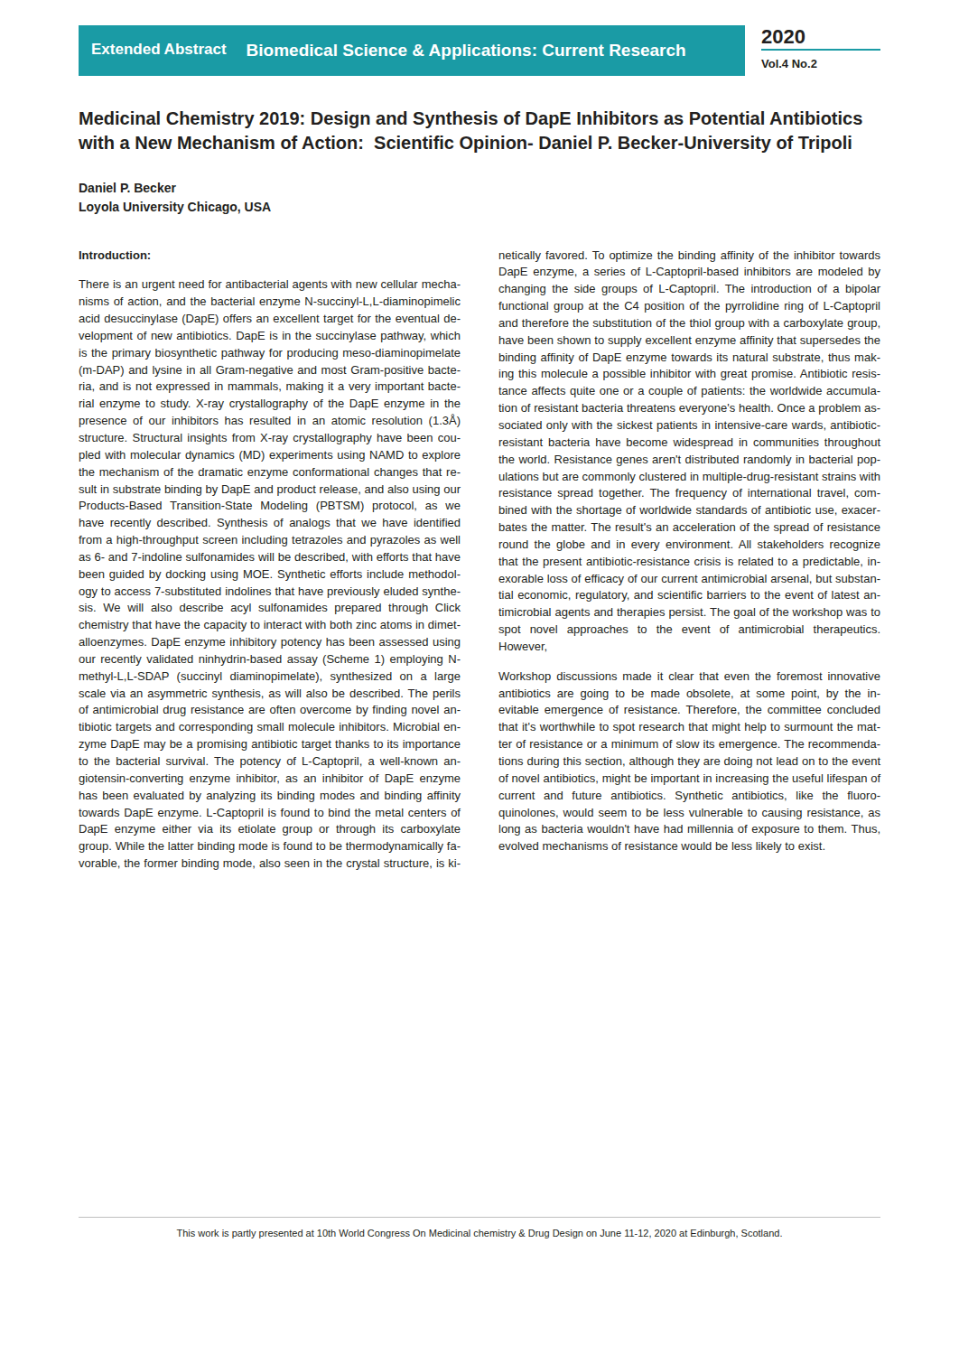Extended Abstract
Biomedical Science & Applications: Current Research
2020 Vol.4 No.2
Medicinal Chemistry 2019: Design and Synthesis of DapE Inhibitors as Potential Antibiotics with a New Mechanism of Action: Scientific Opinion- Daniel P. Becker-University of Tripoli
Daniel P. Becker
Loyola University Chicago, USA
Introduction:
There is an urgent need for antibacterial agents with new cellular mechanisms of action, and the bacterial enzyme N-succinyl-L,L-diaminopimelic acid desuccinylase (DapE) offers an excellent target for the eventual development of new antibiotics. DapE is in the succinylase pathway, which is the primary biosynthetic pathway for producing meso-diaminopimelate (m-DAP) and lysine in all Gram-negative and most Gram-positive bacteria, and is not expressed in mammals, making it a very important bacterial enzyme to study. X-ray crystallography of the DapE enzyme in the presence of our inhibitors has resulted in an atomic resolution (1.3Å) structure. Structural insights from X-ray crystallography have been coupled with molecular dynamics (MD) experiments using NAMD to explore the mechanism of the dramatic enzyme conformational changes that result in substrate binding by DapE and product release, and also using our Products-Based Transition-State Modeling (PBTSM) protocol, as we have recently described. Synthesis of analogs that we have identified from a high-throughput screen including tetrazoles and pyrazoles as well as 6- and 7-indoline sulfonamides will be described, with efforts that have been guided by docking using MOE. Synthetic efforts include methodology to access 7-substituted indolines that have previously eluded synthesis. We will also describe acyl sulfonamides prepared through Click chemistry that have the capacity to interact with both zinc atoms in dimetalloenzymes. DapE enzyme inhibitory potency has been assessed using our recently validated ninhydrin-based assay (Scheme 1) employing N-methyl-L,L-SDAP (succinyl diaminopimelate), synthesized on a large scale via an asymmetric synthesis, as will also be described. The perils of antimicrobial drug resistance are often overcome by finding novel antibiotic targets and corresponding small molecule inhibitors. Microbial enzyme DapE may be a promising antibiotic target thanks to its importance to the bacterial survival. The potency of L-Captopril, a well-known angiotensin-converting enzyme inhibitor, as an inhibitor of DapE enzyme has been evaluated by analyzing its binding modes and binding affinity towards DapE enzyme. L-Captopril is found to bind the metal centers of DapE enzyme either via its etiolate group or through its carboxylate group. While the latter binding mode is found to be thermodynamically favorable, the former binding mode, also seen in the crystal structure, is kinetically favored. To optimize the binding affinity of the inhibitor towards DapE enzyme, a series of L-Captopril-based inhibitors are modeled by changing the side groups of L-Captopril. The introduction of a bipolar functional group at the C4 position of the pyrrolidine ring of L-Captopril and therefore the substitution of the thiol group with a carboxylate group, have been shown to supply excellent enzyme affinity that supersedes the binding affinity of DapE enzyme towards its natural substrate, thus making this molecule a possible inhibitor with great promise. Antibiotic resistance affects quite one or a couple of patients: the worldwide accumulation of resistant bacteria threatens everyone's health. Once a problem associated only with the sickest patients in intensive-care wards, antibiotic-resistant bacteria have become widespread in communities throughout the world. Resistance genes aren't distributed randomly in bacterial populations but are commonly clustered in multiple-drug-resistant strains with resistance spread together. The frequency of international travel, combined with the shortage of worldwide standards of antibiotic use, exacerbates the matter. The result's an acceleration of the spread of resistance round the globe and in every environment. All stakeholders recognize that the present antibiotic-resistance crisis is related to a predictable, inexorable loss of efficacy of our current antimicrobial arsenal, but substantial economic, regulatory, and scientific barriers to the event of latest antimicrobial agents and therapies persist. The goal of the workshop was to spot novel approaches to the event of antimicrobial therapeutics. However,
Workshop discussions made it clear that even the foremost innovative antibiotics are going to be made obsolete, at some point, by the inevitable emergence of resistance. Therefore, the committee concluded that it's worthwhile to spot research that might help to surmount the matter of resistance or a minimum of slow its emergence. The recommendations during this section, although they are doing not lead on to the event of novel antibiotics, might be important in increasing the useful lifespan of current and future antibiotics. Synthetic antibiotics, like the fluoroquinolones, would seem to be less vulnerable to causing resistance, as long as bacteria wouldn't have had millennia of exposure to them. Thus, evolved mechanisms of resistance would be less likely to exist.
This work is partly presented at 10th World Congress On Medicinal chemistry & Drug Design on June 11-12, 2020 at Edinburgh, Scotland.